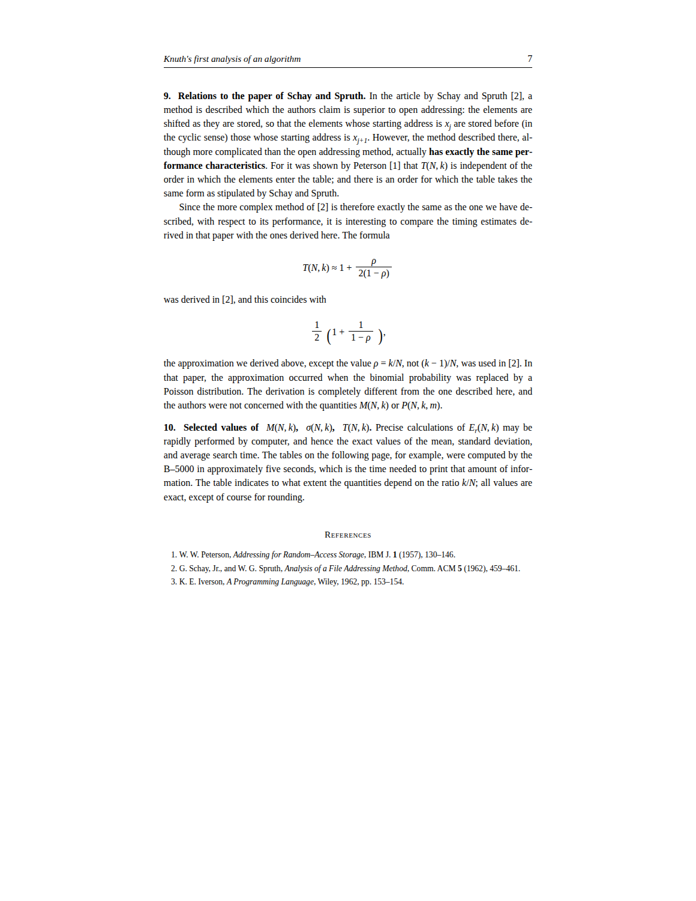Knuth's first analysis of an algorithm 7
9. Relations to the paper of Schay and Spruth. In the article by Schay and Spruth [2], a method is described which the authors claim is superior to open addressing: the elements are shifted as they are stored, so that the elements whose starting address is xj are stored before (in the cyclic sense) those whose starting address is xj+1. However, the method described there, although more complicated than the open addressing method, actually has exactly the same performance characteristics. For it was shown by Peterson [1] that T(N, k) is independent of the order in which the elements enter the table; and there is an order for which the table takes the same form as stipulated by Schay and Spruth.
Since the more complex method of [2] is therefore exactly the same as the one we have described, with respect to its performance, it is interesting to compare the timing estimates derived in that paper with the ones derived here. The formula
T(N, k) ≈ 1 + ρ 2(1 − ρ)
was derived in [2], and this coincides with
1 2 (1 + 1 1 − ρ ),
the approximation we derived above, except the value ρ = k/N, not (k − 1)/N, was used in [2]. In that paper, the approximation occurred when the binomial probability was replaced by a Poisson distribution. The derivation is completely different from the one described here, and the authors were not concerned with the quantities M(N, k) or P(N, k, m).
10. Selected values of M(N, k), σ(N, k), T(N, k). Precise calculations of Er(N, k) may be rapidly performed by computer, and hence the exact values of the mean, standard deviation, and average search time. The tables on the following page, for example, were computed by the B–5000 in approximately five seconds, which is the time needed to print that amount of information. The table indicates to what extent the quantities depend on the ratio k/N; all values are exact, except of course for rounding.
References
W. W. Peterson, Addressing for Random–Access Storage, IBM J. 1 (1957), 130–146.
G. Schay, Jr., and W. G. Spruth, Analysis of a File Addressing Method, Comm. ACM 5 (1962), 459–461.
K. E. Iverson, A Programming Language, Wiley, 1962, pp. 153–154.